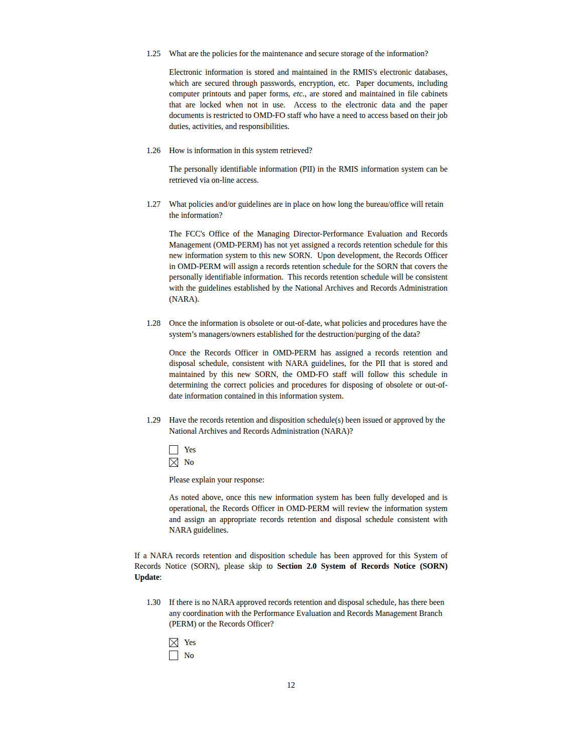1.25
What are the policies for the maintenance and secure storage of the information?
Electronic information is stored and maintained in the RMIS's electronic databases, which are secured through passwords, encryption, etc. Paper documents, including computer printouts and paper forms, etc., are stored and maintained in file cabinets that are locked when not in use. Access to the electronic data and the paper documents is restricted to OMD-FO staff who have a need to access based on their job duties, activities, and responsibilities.
1.26
How is information in this system retrieved?
The personally identifiable information (PII) in the RMIS information system can be retrieved via on-line access.
1.27
What policies and/or guidelines are in place on how long the bureau/office will retain the information?
The FCC's Office of the Managing Director-Performance Evaluation and Records Management (OMD-PERM) has not yet assigned a records retention schedule for this new information system to this new SORN. Upon development, the Records Officer in OMD-PERM will assign a records retention schedule for the SORN that covers the personally identifiable information. This records retention schedule will be consistent with the guidelines established by the National Archives and Records Administration (NARA).
1.28
Once the information is obsolete or out-of-date, what policies and procedures have the system’s managers/owners established for the destruction/purging of the data?
Once the Records Officer in OMD-PERM has assigned a records retention and disposal schedule, consistent with NARA guidelines, for the PII that is stored and maintained by this new SORN, the OMD-FO staff will follow this schedule in determining the correct policies and procedures for disposing of obsolete or out-of-date information contained in this information system.
1.29
Have the records retention and disposition schedule(s) been issued or approved by the National Archives and Records Administration (NARA)?
Yes
No
Please explain your response:
As noted above, once this new information system has been fully developed and is operational, the Records Officer in OMD-PERM will review the information system and assign an appropriate records retention and disposal schedule consistent with NARA guidelines.
If a NARA records retention and disposition schedule has been approved for this System of Records Notice (SORN), please skip to Section 2.0 System of Records Notice (SORN) Update:
1.30
If there is no NARA approved records retention and disposal schedule, has there been any coordination with the Performance Evaluation and Records Management Branch (PERM) or the Records Officer?
Yes
No
12